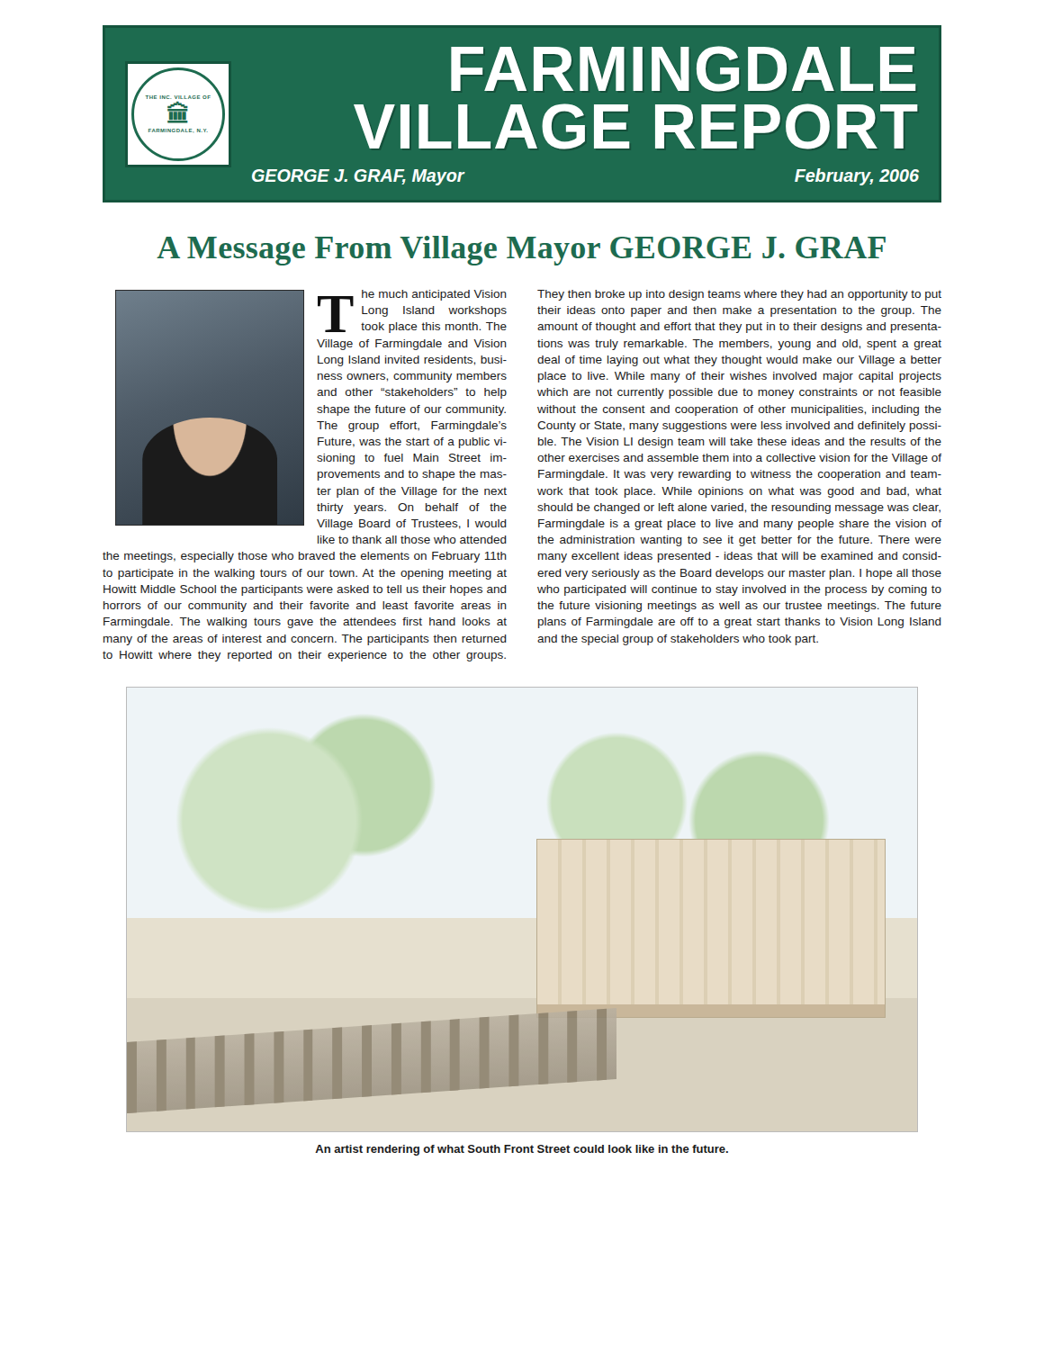The Inc. Village of
🏛︎
Farmingdale, N.Y.
Farmingdale
Village Report
GEORGE J. GRAF, Mayor February, 2006
A Message From Village Mayor GEORGE J. GRAF
The much anticipated Vision Long Island workshops took place this month. The Village of Farmingdale and Vision Long Island invited residents, business owners, community members and other “stakeholders” to help shape the future of our community. The group effort, Farmingdale’s Future, was the start of a public visioning to fuel Main Street improvements and to shape the master plan of the Village for the next thirty years. On behalf of the Village Board of Trustees, I would like to thank all those who attended the meetings, especially those who braved the elements on February 11th to participate in the walking tours of our town. At the opening meeting at Howitt Middle School the participants were asked to tell us their hopes and horrors of our community and their favorite and least favorite areas in Farmingdale. The walking tours gave the attendees first hand looks at many of the areas of interest and concern. The participants then returned to Howitt where they reported on their experience to the other groups. They then broke up into design teams where they had an opportunity to put their ideas onto paper and then make a presentation to the group. The amount of thought and effort that they put in to their designs and presentations was truly remarkable. The members, young and old, spent a great deal of time laying out what they thought would make our Village a better place to live. While many of their wishes involved major capital projects which are not currently possible due to money constraints or not feasible without the consent and cooperation of other municipalities, including the County or State, many suggestions were less involved and definitely possible. The Vision LI design team will take these ideas and the results of the other exercises and assemble them into a collective vision for the Village of Farmingdale. It was very rewarding to witness the cooperation and teamwork that took place. While opinions on what was good and bad, what should be changed or left alone varied, the resounding message was clear, Farmingdale is a great place to live and many people share the vision of the administration wanting to see it get better for the future. There were many excellent ideas presented - ideas that will be examined and considered very seriously as the Board develops our master plan. I hope all those who participated will continue to stay involved in the process by coming to the future visioning meetings as well as our trustee meetings. The future plans of Farmingdale are off to a great start thanks to Vision Long Island and the special group of stakeholders who took part.
An artist rendering of what South Front Street could look like in the future.